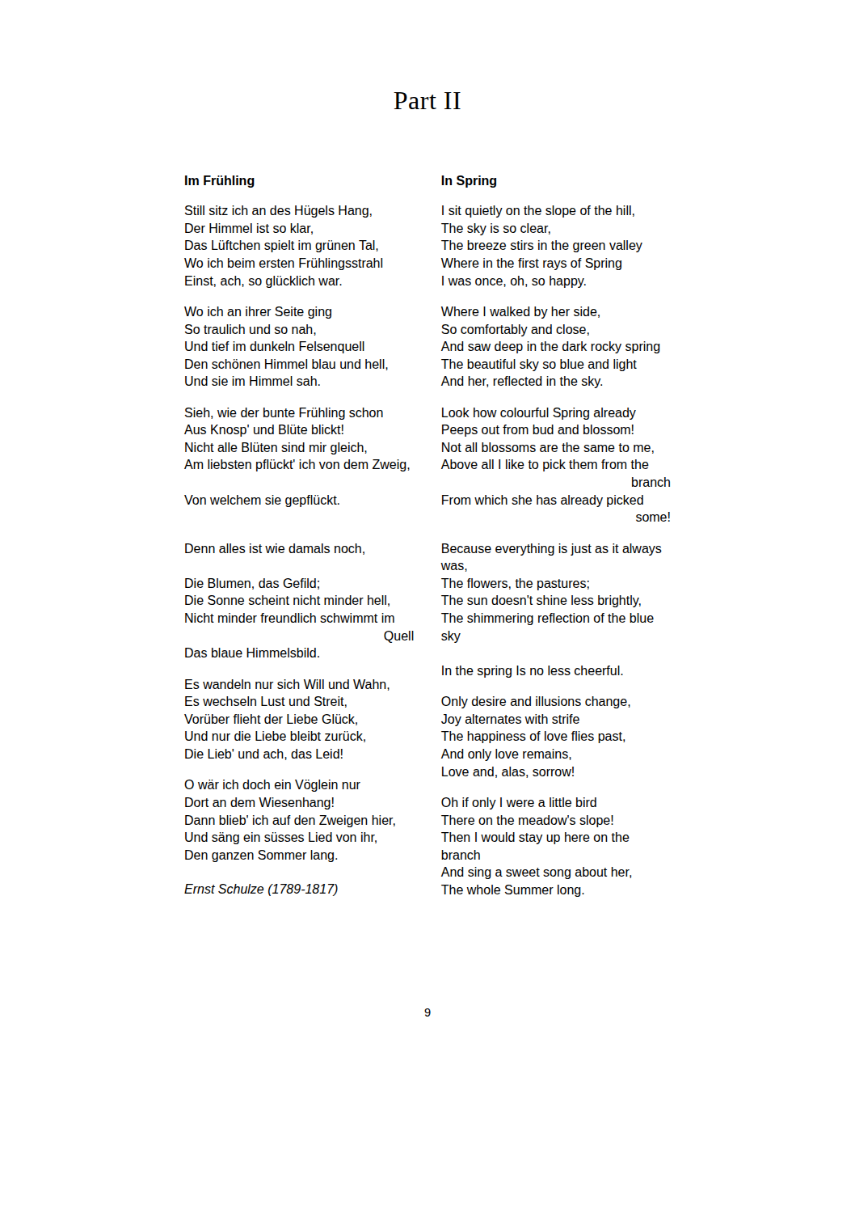Part II
Im Frühling
Still sitz ich an des Hügels Hang,
Der Himmel ist so klar,
Das Lüftchen spielt im grünen Tal,
Wo ich beim ersten Frühlingsstrahl
Einst, ach, so glücklich war.
Wo ich an ihrer Seite ging
So traulich und so nah,
Und tief im dunkeln Felsenquell
Den schönen Himmel blau und hell,
Und sie im Himmel sah.
Sieh, wie der bunte Frühling schon
Aus Knosp' und Blüte blickt!
Nicht alle Blüten sind mir gleich,
Am liebsten pflückt' ich von dem Zweig,
Von welchem sie gepflückt.
Denn alles ist wie damals noch,
Die Blumen, das Gefild;
Die Sonne scheint nicht minder hell,
Nicht minder freundlich schwimmt im Quell Das blaue Himmelsbild.
Es wandeln nur sich Will und Wahn,
Es wechseln Lust und Streit,
Vorüber flieht der Liebe Glück,
Und nur die Liebe bleibt zurück,
Die Lieb' und ach, das Leid!
O wär ich doch ein Vöglein nur
Dort an dem Wiesenhang!
Dann blieb' ich auf den Zweigen hier,
Und säng ein süsses Lied von ihr,
Den ganzen Sommer lang.
Ernst Schulze (1789-1817)
In Spring
I sit quietly on the slope of the hill,
The sky is so clear,
The breeze stirs in the green valley
Where in the first rays of Spring
I was once, oh, so happy.
Where I walked by her side,
So comfortably and close,
And saw deep in the dark rocky spring
The beautiful sky so blue and light
And her, reflected in the sky.
Look how colourful Spring already
Peeps out from bud and blossom!
Not all blossoms are the same to me,
Above all I like to pick them from the branch From which she has already picked some!
Because everything is just as it always
was,
The flowers, the pastures;
The sun doesn't shine less brightly,
The shimmering reflection of the blue sky
In the spring Is no less cheerful.
Only desire and illusions change,
Joy alternates with strife
The happiness of love flies past,
And only love remains,
Love and, alas, sorrow!
Oh if only I were a little bird
There on the meadow's slope!
Then I would stay up here on the branch
And sing a sweet song about her,
The whole Summer long.
9